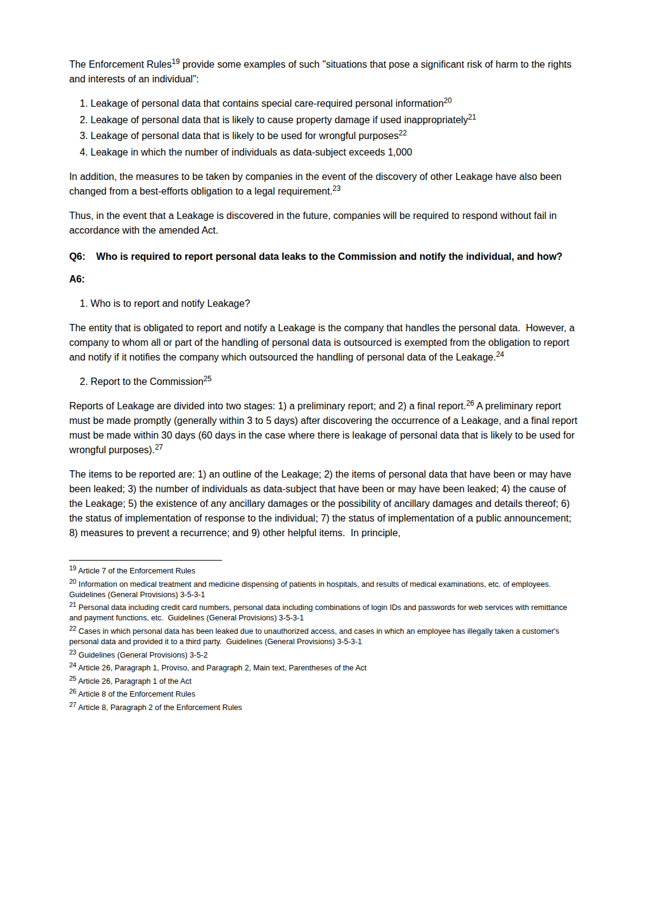The Enforcement Rules19 provide some examples of such "situations that pose a significant risk of harm to the rights and interests of an individual":
Leakage of personal data that contains special care-required personal information20
Leakage of personal data that is likely to cause property damage if used inappropriately21
Leakage of personal data that is likely to be used for wrongful purposes22
Leakage in which the number of individuals as data-subject exceeds 1,000
In addition, the measures to be taken by companies in the event of the discovery of other Leakage have also been changed from a best-efforts obligation to a legal requirement.23
Thus, in the event that a Leakage is discovered in the future, companies will be required to respond without fail in accordance with the amended Act.
Q6: Who is required to report personal data leaks to the Commission and notify the individual, and how?
A6:
Who is to report and notify Leakage?
The entity that is obligated to report and notify a Leakage is the company that handles the personal data. However, a company to whom all or part of the handling of personal data is outsourced is exempted from the obligation to report and notify if it notifies the company which outsourced the handling of personal data of the Leakage.24
Report to the Commission25
Reports of Leakage are divided into two stages: 1) a preliminary report; and 2) a final report.26 A preliminary report must be made promptly (generally within 3 to 5 days) after discovering the occurrence of a Leakage, and a final report must be made within 30 days (60 days in the case where there is leakage of personal data that is likely to be used for wrongful purposes).27
The items to be reported are: 1) an outline of the Leakage; 2) the items of personal data that have been or may have been leaked; 3) the number of individuals as data-subject that have been or may have been leaked; 4) the cause of the Leakage; 5) the existence of any ancillary damages or the possibility of ancillary damages and details thereof; 6) the status of implementation of response to the individual; 7) the status of implementation of a public announcement; 8) measures to prevent a recurrence; and 9) other helpful items. In principle,
19 Article 7 of the Enforcement Rules
20 Information on medical treatment and medicine dispensing of patients in hospitals, and results of medical examinations, etc. of employees. Guidelines (General Provisions) 3-5-3-1
21 Personal data including credit card numbers, personal data including combinations of login IDs and passwords for web services with remittance and payment functions, etc. Guidelines (General Provisions) 3-5-3-1
22 Cases in which personal data has been leaked due to unauthorized access, and cases in which an employee has illegally taken a customer's personal data and provided it to a third party. Guidelines (General Provisions) 3-5-3-1
23 Guidelines (General Provisions) 3-5-2
24 Article 26, Paragraph 1, Proviso, and Paragraph 2, Main text, Parentheses of the Act
25 Article 26, Paragraph 1 of the Act
26 Article 8 of the Enforcement Rules
27 Article 8, Paragraph 2 of the Enforcement Rules